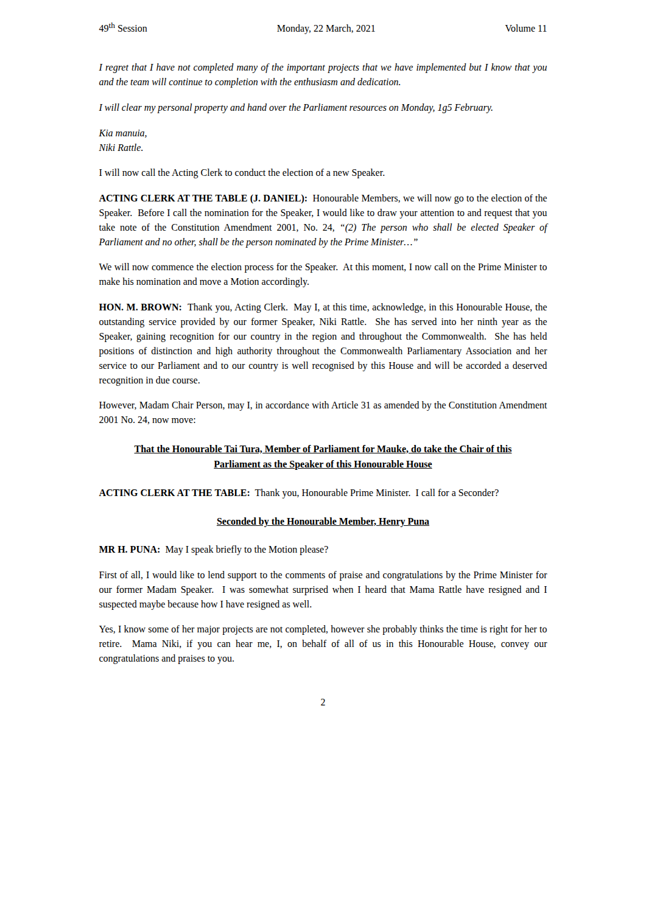49th Session
Monday, 22 March, 2021
Volume 11
I regret that I have not completed many of the important projects that we have implemented but I know that you and the team will continue to completion with the enthusiasm and dedication.
I will clear my personal property and hand over the Parliament resources on Monday, 1g5 February.
Kia manuia,
Niki Rattle.
I will now call the Acting Clerk to conduct the election of a new Speaker.
ACTING CLERK AT THE TABLE (J. DANIEL): Honourable Members, we will now go to the election of the Speaker. Before I call the nomination for the Speaker, I would like to draw your attention to and request that you take note of the Constitution Amendment 2001, No. 24, “(2) The person who shall be elected Speaker of Parliament and no other, shall be the person nominated by the Prime Minister…”
We will now commence the election process for the Speaker. At this moment, I now call on the Prime Minister to make his nomination and move a Motion accordingly.
HON. M. BROWN: Thank you, Acting Clerk. May I, at this time, acknowledge, in this Honourable House, the outstanding service provided by our former Speaker, Niki Rattle. She has served into her ninth year as the Speaker, gaining recognition for our country in the region and throughout the Commonwealth. She has held positions of distinction and high authority throughout the Commonwealth Parliamentary Association and her service to our Parliament and to our country is well recognised by this House and will be accorded a deserved recognition in due course.
However, Madam Chair Person, may I, in accordance with Article 31 as amended by the Constitution Amendment 2001 No. 24, now move:
That the Honourable Tai Tura, Member of Parliament for Mauke, do take the Chair of this Parliament as the Speaker of this Honourable House
ACTING CLERK AT THE TABLE: Thank you, Honourable Prime Minister. I call for a Seconder?
Seconded by the Honourable Member, Henry Puna
MR H. PUNA: May I speak briefly to the Motion please?
First of all, I would like to lend support to the comments of praise and congratulations by the Prime Minister for our former Madam Speaker. I was somewhat surprised when I heard that Mama Rattle have resigned and I suspected maybe because how I have resigned as well.
Yes, I know some of her major projects are not completed, however she probably thinks the time is right for her to retire. Mama Niki, if you can hear me, I, on behalf of all of us in this Honourable House, convey our congratulations and praises to you.
2